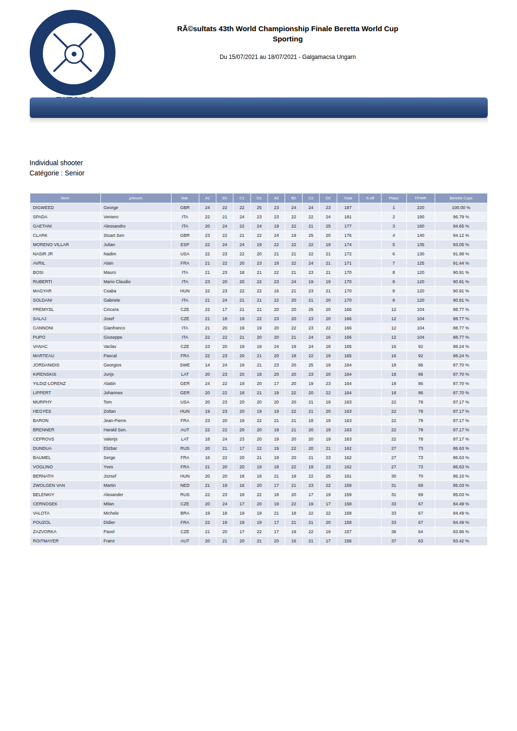FITASC FITASC
RÃ©sultats 43th World Championship Finale Beretta World Cup
Sporting
Du 15/07/2021 au 18/07/2021 - Galgamacsa Ungarn
Individual shooter
Catégorie : Senior
| Nom | prénom | Nat. | A1 | B1 | C1 | D1 | A2 | B2 | C2 | D2 | Total | S-off | Place | FFWR | Beretta Cups |
| --- | --- | --- | --- | --- | --- | --- | --- | --- | --- | --- | --- | --- | --- | --- | --- |
| DIGWEED | George | GBR | 24 | 22 | 22 | 25 | 23 | 24 | 24 | 23 | 187 | | 1 | 220 | 100.00 % |
| SPADA | Veniero | ITA | 22 | 21 | 24 | 23 | 23 | 22 | 22 | 24 | 181 | | 2 | 190 | 96.79 % |
| GAETANI | Alessandro | ITA | 20 | 24 | 22 | 24 | 19 | 22 | 21 | 25 | 177 | | 3 | 160 | 94.65 % |
| CLARK | Stuart Sen | GBR | 23 | 22 | 21 | 22 | 24 | 19 | 25 | 20 | 176 | | 4 | 140 | 94.12 % |
| MORENO VILLAR | Julian | ESP | 22 | 24 | 24 | 19 | 22 | 22 | 22 | 19 | 174 | | 5 | 135 | 93.05 % |
| NASIR JR | Nadim | USA | 22 | 23 | 22 | 20 | 21 | 21 | 22 | 21 | 172 | | 6 | 130 | 91.98 % |
| AVRIL | Alain | FRA | 21 | 22 | 20 | 23 | 18 | 22 | 24 | 21 | 171 | | 7 | 125 | 91.44 % |
| BOSI | Mauro | ITA | 21 | 23 | 18 | 21 | 22 | 21 | 23 | 21 | 170 | | 8 | 120 | 90.91 % |
| RUBERTI | Mario Claudio | ITA | 23 | 20 | 20 | 22 | 23 | 24 | 19 | 19 | 170 | | 8 | 120 | 90.91 % |
| MAGYAR | Csaba | HUN | 22 | 23 | 22 | 22 | 16 | 21 | 23 | 21 | 170 | | 8 | 120 | 90.91 % |
| SOLDANI | Gabriele | ITA | 21 | 24 | 21 | 21 | 22 | 20 | 21 | 20 | 170 | | 8 | 120 | 90.91 % |
| PREMYSL | Cincera | CZE | 22 | 17 | 21 | 21 | 20 | 20 | 25 | 20 | 166 | | 12 | 104 | 88.77 % |
| SALAJ | Josef | CZE | 21 | 18 | 19 | 22 | 23 | 20 | 23 | 20 | 166 | | 12 | 104 | 88.77 % |
| CANNONI | Gianfranco | ITA | 21 | 20 | 19 | 19 | 20 | 22 | 23 | 22 | 166 | | 12 | 104 | 88.77 % |
| PUPO | Giuseppe | ITA | 22 | 22 | 21 | 20 | 20 | 21 | 24 | 16 | 166 | | 12 | 104 | 88.77 % |
| VANAC | Vaclav | CZE | 23 | 20 | 19 | 18 | 24 | 19 | 24 | 18 | 165 | | 16 | 92 | 88.24 % |
| MARTEAU | Pascal | FRA | 22 | 23 | 20 | 21 | 20 | 18 | 22 | 19 | 165 | | 16 | 92 | 88.24 % |
| JORDANIDIS | Georgios | SWE | 14 | 24 | 18 | 21 | 23 | 20 | 25 | 19 | 164 | | 18 | 86 | 87.70 % |
| KIRENSKIS | Jurijs | LAT | 20 | 23 | 20 | 18 | 20 | 20 | 23 | 20 | 164 | | 18 | 86 | 87.70 % |
| YILDIZ-LORENZ | Alattin | GER | 24 | 22 | 19 | 20 | 17 | 20 | 19 | 23 | 164 | | 18 | 86 | 87.70 % |
| LIPPERT | Johannes | GER | 20 | 22 | 18 | 21 | 19 | 22 | 20 | 22 | 164 | | 18 | 86 | 87.70 % |
| MURPHY | Tom | USA | 20 | 23 | 20 | 20 | 20 | 20 | 21 | 19 | 163 | | 22 | 78 | 87.17 % |
| HEGYES | Zoltan | HUN | 19 | 23 | 20 | 19 | 19 | 22 | 21 | 20 | 163 | | 22 | 78 | 87.17 % |
| BARON | Jean-Pierre | FRA | 23 | 20 | 19 | 22 | 21 | 21 | 18 | 19 | 163 | | 22 | 78 | 87.17 % |
| BRENNER | Harald Sen. | AUT | 22 | 22 | 20 | 20 | 19 | 21 | 20 | 19 | 163 | | 22 | 78 | 87.17 % |
| CEPROVS | Valerijs | LAT | 18 | 24 | 23 | 20 | 19 | 20 | 20 | 19 | 163 | | 22 | 78 | 87.17 % |
| DUNDUA | Elizbar | RUS | 20 | 21 | 17 | 22 | 19 | 22 | 20 | 21 | 162 | | 27 | 73 | 86.63 % |
| BAUMEL | Serge | FRA | 16 | 22 | 20 | 21 | 19 | 20 | 21 | 23 | 162 | | 27 | 73 | 86.63 % |
| VOGLINO | Yves | FRA | 21 | 20 | 20 | 19 | 18 | 22 | 19 | 23 | 162 | | 27 | 73 | 86.63 % |
| BERNATH | Jozsef | HUN | 20 | 20 | 18 | 16 | 21 | 19 | 22 | 25 | 161 | | 30 | 70 | 86.10 % |
| ZWOLGEN VAN | Martin | NED | 21 | 19 | 16 | 20 | 17 | 21 | 23 | 22 | 159 | | 31 | 69 | 85.03 % |
| BELENKIY | Alexander | RUS | 22 | 23 | 18 | 22 | 18 | 20 | 17 | 19 | 159 | | 31 | 69 | 85.03 % |
| CERNOSEK | Milan | CZE | 20 | 24 | 17 | 20 | 19 | 22 | 19 | 17 | 158 | | 33 | 67 | 84.49 % |
| VALOTA | Michele | BRA | 19 | 18 | 19 | 19 | 21 | 18 | 22 | 22 | 158 | | 33 | 67 | 84.49 % |
| POUZOL | Didier | FRA | 22 | 19 | 19 | 19 | 17 | 21 | 21 | 20 | 158 | | 33 | 67 | 84.49 % |
| ZAZVORKA | Pavel | CZE | 21 | 20 | 17 | 22 | 17 | 19 | 22 | 19 | 157 | | 36 | 64 | 83.96 % |
| ROITMAYER | Franz | AUT | 20 | 21 | 20 | 21 | 20 | 16 | 21 | 17 | 156 | | 37 | 63 | 83.42 % |